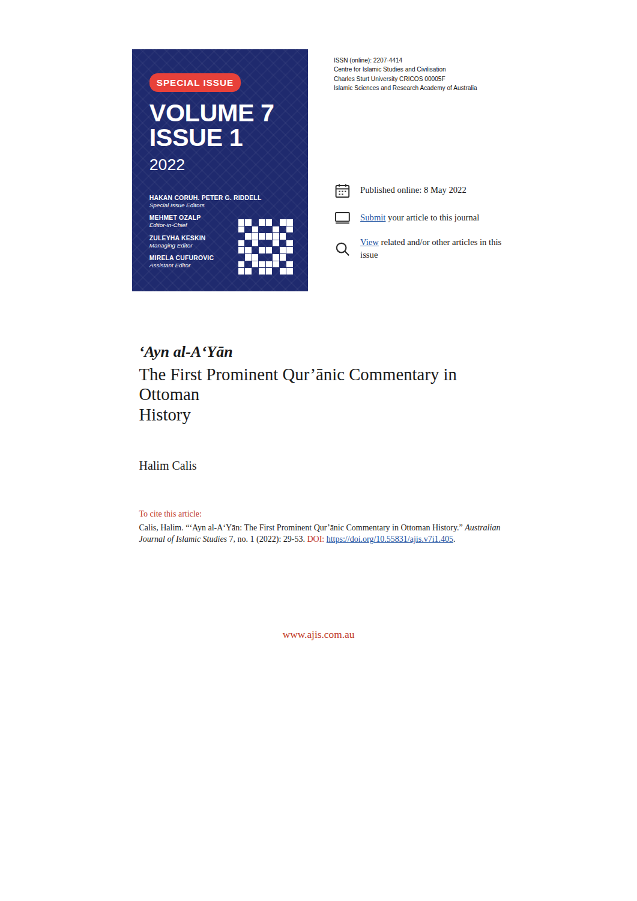SPECIAL ISSUE
VOLUME 7
ISSUE 1
2022
Hakan Coruh. Peter G. Riddell
Special Issue Editors
Mehmet Ozalp
Editor-in-Chief
Zuleyha Keskin
Managing Editor
Mirela Cufurovic
Assistant Editor
ISSN (online): 2207-4414
Centre for Islamic Studies and Civilisation
Charles Sturt University CRICOS 00005F
Islamic Sciences and Research Academy of Australia
Published online: 8 May 2022
Submit your article to this journal
View related and/or other articles in this issue
‘Ayn al-A‘Yān
The First Prominent Qur’ānic Commentary in Ottoman
History
Halim Calis
To cite this article:
Calis, Halim. “‘Ayn al-A‘Yān: The First Prominent Qur’ānic Commentary in Ottoman History.” Australian Journal of Islamic Studies 7, no. 1 (2022): 29-53. DOI: https://doi.org/10.55831/ajis.v7i1.405.
www.ajis.com.au